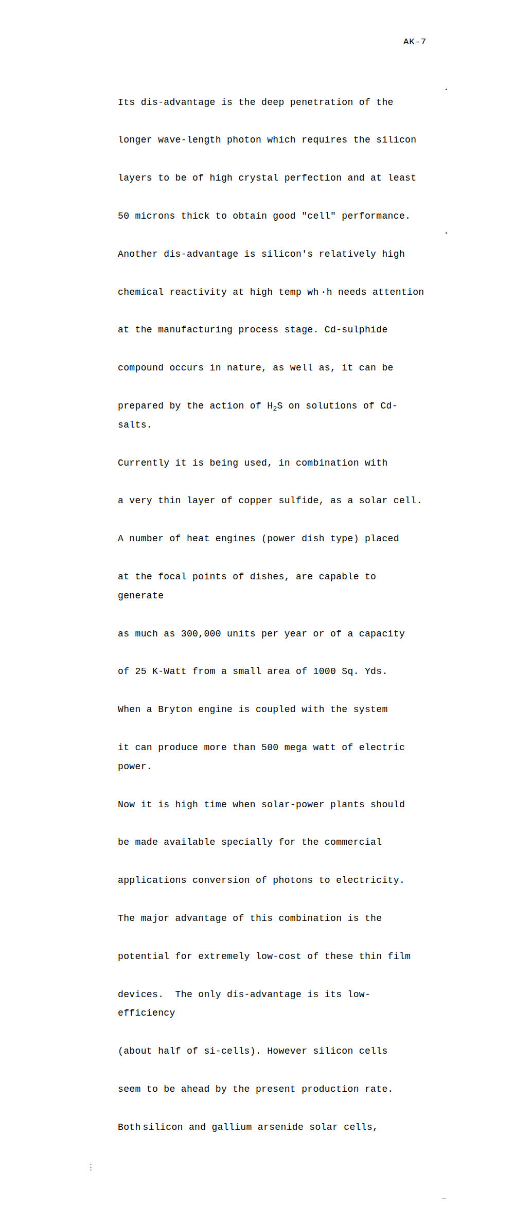AK‑7
Its dis-advantage is the deep penetration of the
longer wave-length photon which requires the silicon
layers to be of high crystal perfection and at least
50 microns thick to obtain good "cell" performance.
Another dis-advantage is silicon's relatively high
chemical reactivity at high temp wh ·h needs attention
at the manufacturing process stage. Cd-sulphide
compound occurs in nature, as well as, it can be
prepared by the action of H2S on solutions of Cd-salts.
Currently it is being used, in combination with
a very thin layer of copper sulfide, as a solar cell.
A number of heat engines (power dish type) placed
at the focal points of dishes, are capable to generate
as much as 300,000 units per year or of a capacity
of 25 K-Watt from a small area of 1000 Sq. Yds.
When a Bryton engine is coupled with the system
it can produce more than 500 mega watt of electric power.
Now it is high time when solar-power plants should
be made available specially for the commercial
applications conversion of photons to electricity.
The major advantage of this combination is the
potential for extremely low-cost of these thin film
devices. The only dis-advantage is its low-efficiency
(about half of si-cells). However silicon cells
seem to be ahead by the present production rate.
Both silicon and gallium arsenide solar cells,
· · −
⋮